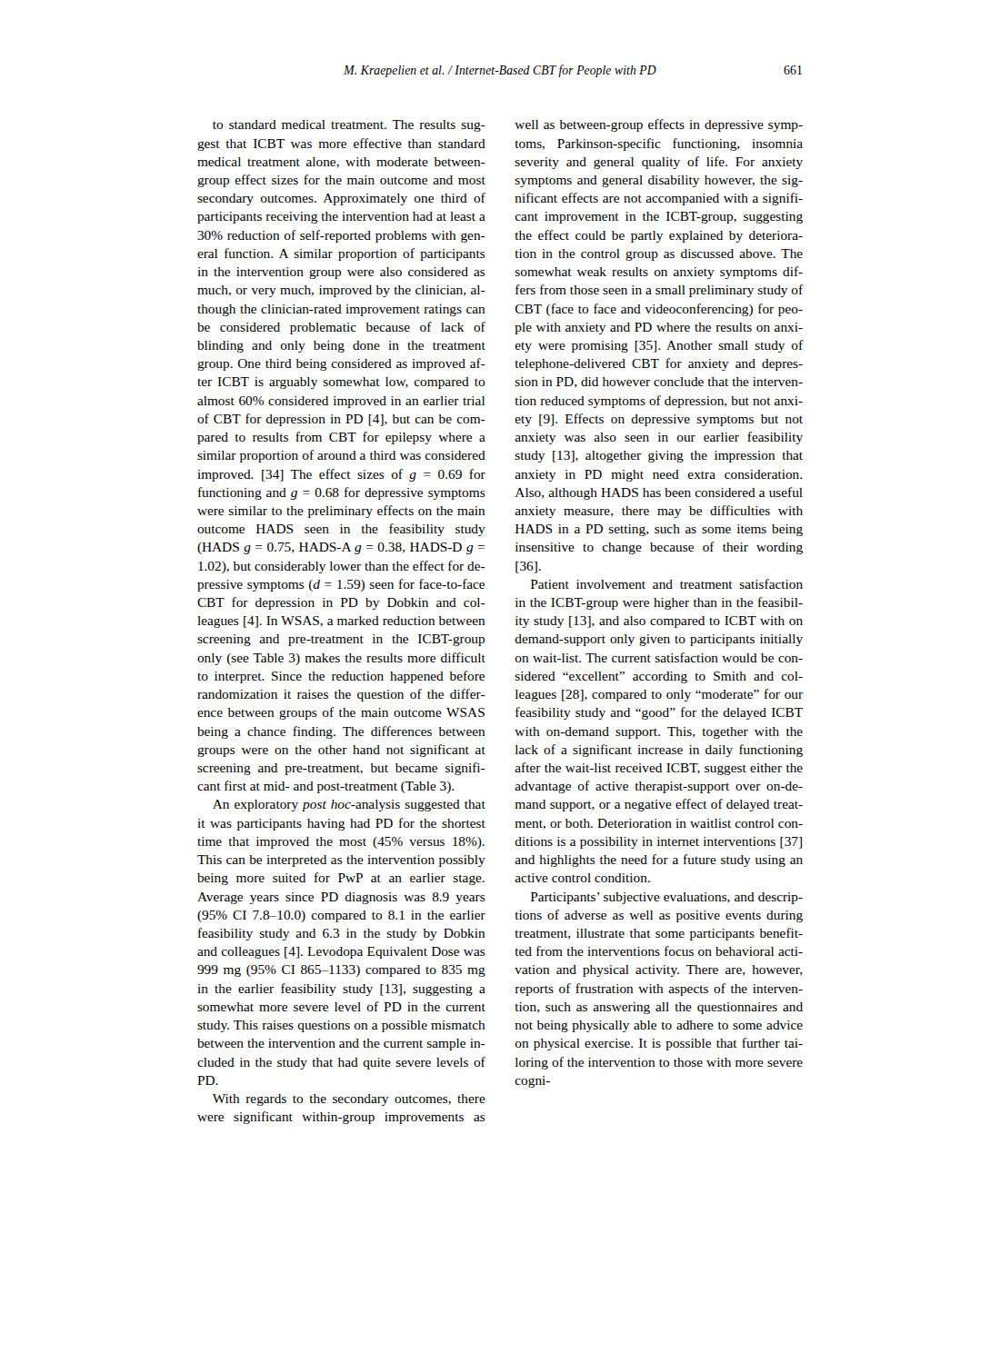M. Kraepelien et al. / Internet-Based CBT for People with PD 661
to standard medical treatment. The results suggest that ICBT was more effective than standard medical treatment alone, with moderate between-group effect sizes for the main outcome and most secondary outcomes. Approximately one third of participants receiving the intervention had at least a 30% reduction of self-reported problems with general function. A similar proportion of participants in the intervention group were also considered as much, or very much, improved by the clinician, although the clinician-rated improvement ratings can be considered problematic because of lack of blinding and only being done in the treatment group. One third being considered as improved after ICBT is arguably somewhat low, compared to almost 60% considered improved in an earlier trial of CBT for depression in PD [4], but can be compared to results from CBT for epilepsy where a similar proportion of around a third was considered improved. [34] The effect sizes of g = 0.69 for functioning and g = 0.68 for depressive symptoms were similar to the preliminary effects on the main outcome HADS seen in the feasibility study (HADS g = 0.75, HADS-A g = 0.38, HADS-D g = 1.02), but considerably lower than the effect for depressive symptoms (d = 1.59) seen for face-to-face CBT for depression in PD by Dobkin and colleagues [4]. In WSAS, a marked reduction between screening and pre-treatment in the ICBT-group only (see Table 3) makes the results more difficult to interpret. Since the reduction happened before randomization it raises the question of the difference between groups of the main outcome WSAS being a chance finding. The differences between groups were on the other hand not significant at screening and pre-treatment, but became significant first at mid- and post-treatment (Table 3).
An exploratory post hoc-analysis suggested that it was participants having had PD for the shortest time that improved the most (45% versus 18%). This can be interpreted as the intervention possibly being more suited for PwP at an earlier stage. Average years since PD diagnosis was 8.9 years (95% CI 7.8–10.0) compared to 8.1 in the earlier feasibility study and 6.3 in the study by Dobkin and colleagues [4]. Levodopa Equivalent Dose was 999 mg (95% CI 865–1133) compared to 835 mg in the earlier feasibility study [13], suggesting a somewhat more severe level of PD in the current study. This raises questions on a possible mismatch between the intervention and the current sample included in the study that had quite severe levels of PD.
With regards to the secondary outcomes, there were significant within-group improvements as well as between-group effects in depressive symptoms, Parkinson-specific functioning, insomnia severity and general quality of life. For anxiety symptoms and general disability however, the significant effects are not accompanied with a significant improvement in the ICBT-group, suggesting the effect could be partly explained by deterioration in the control group as discussed above. The somewhat weak results on anxiety symptoms differs from those seen in a small preliminary study of CBT (face to face and videoconferencing) for people with anxiety and PD where the results on anxiety were promising [35]. Another small study of telephone-delivered CBT for anxiety and depression in PD, did however conclude that the intervention reduced symptoms of depression, but not anxiety [9]. Effects on depressive symptoms but not anxiety was also seen in our earlier feasibility study [13], altogether giving the impression that anxiety in PD might need extra consideration. Also, although HADS has been considered a useful anxiety measure, there may be difficulties with HADS in a PD setting, such as some items being insensitive to change because of their wording [36].
Patient involvement and treatment satisfaction in the ICBT-group were higher than in the feasibility study [13], and also compared to ICBT with on demand-support only given to participants initially on wait-list. The current satisfaction would be considered “excellent” according to Smith and colleagues [28], compared to only “moderate” for our feasibility study and “good” for the delayed ICBT with on-demand support. This, together with the lack of a significant increase in daily functioning after the wait-list received ICBT, suggest either the advantage of active therapist-support over on-demand support, or a negative effect of delayed treatment, or both. Deterioration in waitlist control conditions is a possibility in internet interventions [37] and highlights the need for a future study using an active control condition.
Participants’ subjective evaluations, and descriptions of adverse as well as positive events during treatment, illustrate that some participants benefitted from the interventions focus on behavioral activation and physical activity. There are, however, reports of frustration with aspects of the intervention, such as answering all the questionnaires and not being physically able to adhere to some advice on physical exercise. It is possible that further tailoring of the intervention to those with more severe cogni-